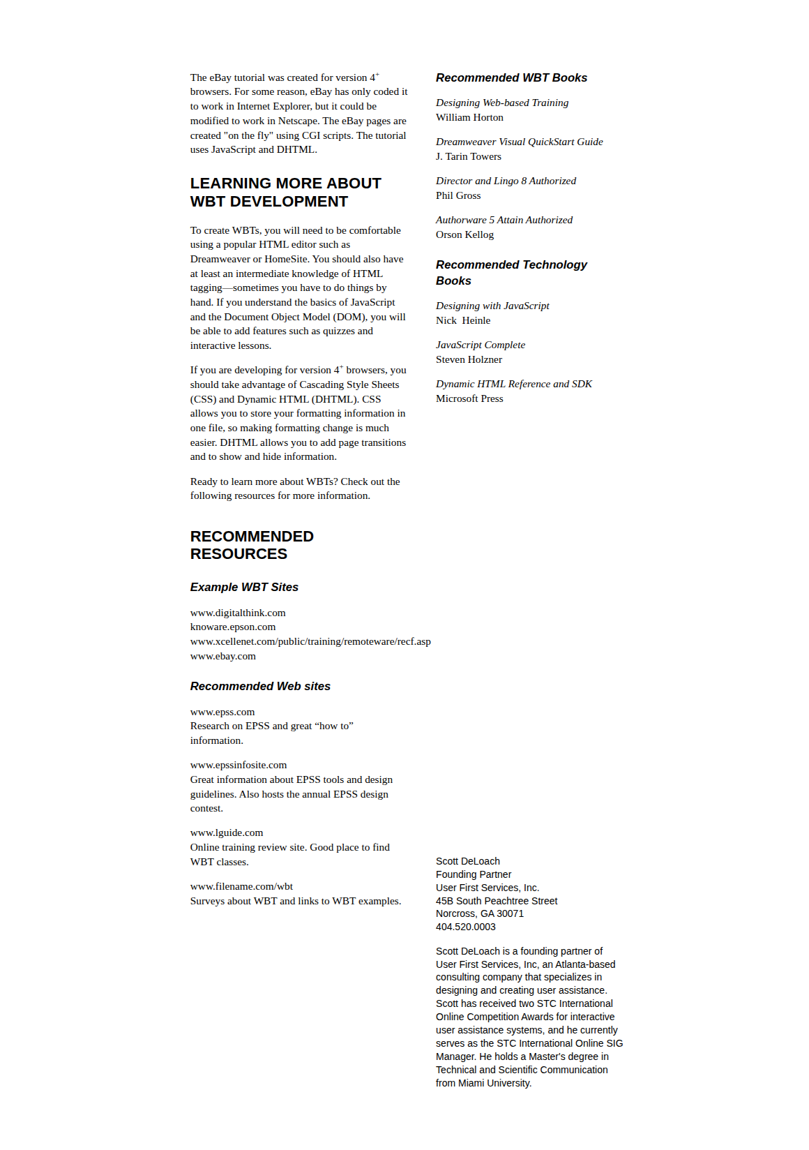The eBay tutorial was created for version 4+ browsers. For some reason, eBay has only coded it to work in Internet Explorer, but it could be modified to work in Netscape. The eBay pages are created "on the fly" using CGI scripts. The tutorial uses JavaScript and DHTML.
LEARNING MORE ABOUT WBT DEVELOPMENT
To create WBTs, you will need to be comfortable using a popular HTML editor such as Dreamweaver or HomeSite. You should also have at least an intermediate knowledge of HTML tagging—sometimes you have to do things by hand. If you understand the basics of JavaScript and the Document Object Model (DOM), you will be able to add features such as quizzes and interactive lessons.
If you are developing for version 4+ browsers, you should take advantage of Cascading Style Sheets (CSS) and Dynamic HTML (DHTML). CSS allows you to store your formatting information in one file, so making formatting change is much easier. DHTML allows you to add page transitions and to show and hide information.
Ready to learn more about WBTs? Check out the following resources for more information.
RECOMMENDED RESOURCES
Example WBT Sites
www.digitalthink.com
knoware.epson.com
www.xcellenet.com/public/training/remoteware/recf.asp
www.ebay.com
Recommended Web sites
www.epss.com Research on EPSS and great “how to” information.
www.epssinfosite.com Great information about EPSS tools and design guidelines. Also hosts the annual EPSS design contest.
www.lguide.com Online training review site. Good place to find WBT classes.
www.filename.com/wbt Surveys about WBT and links to WBT examples.
Recommended WBT Books
Designing Web-based Training William Horton
Dreamweaver Visual QuickStart Guide J. Tarin Towers
Director and Lingo 8 Authorized Phil Gross
Authorware 5 Attain Authorized Orson Kellog
Recommended Technology Books
Designing with JavaScript Nick Heinle
JavaScript Complete Steven Holzner
Dynamic HTML Reference and SDK Microsoft Press
Scott DeLoach
Founding Partner
User First Services, Inc.
45B South Peachtree Street
Norcross, GA 30071
404.520.0003
Scott DeLoach is a founding partner of User First Services, Inc, an Atlanta-based consulting company that specializes in designing and creating user assistance. Scott has received two STC International Online Competition Awards for interactive user assistance systems, and he currently serves as the STC International Online SIG Manager. He holds a Master's degree in Technical and Scientific Communication from Miami University.